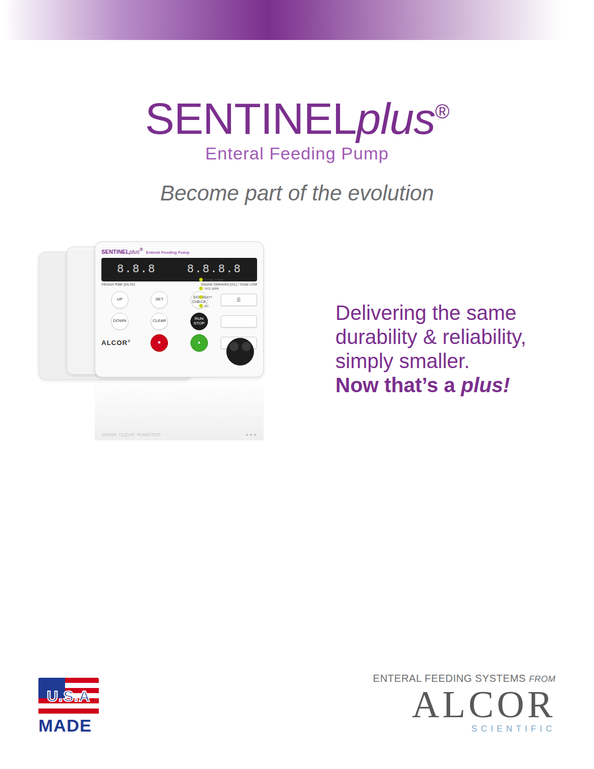SENTINELplus®
Enteral Feeding Pump
Become part of the evolution
SENTINELplus®Enteral Feeding Pump
8.8.8 8.8.8.8
Infusion Rate (mL/hr) Volume Delivered (mL) / Dose Limit
UP
SET
DOSE
CHECK
☰
DOWN
CLEAR
RUN
STOP
ALCOR®
■
▲
DOSE COMP
OCC ERR
BATT
AC
DOWN CLEAR RUN/STOP● ● ●
Delivering the same durability & reliability, simply smaller.
Now that’s a plus!
U.S.A
MADE
ENTERAL FEEDING SYSTEMS FROM
ALCOR
SCIENTIFIC